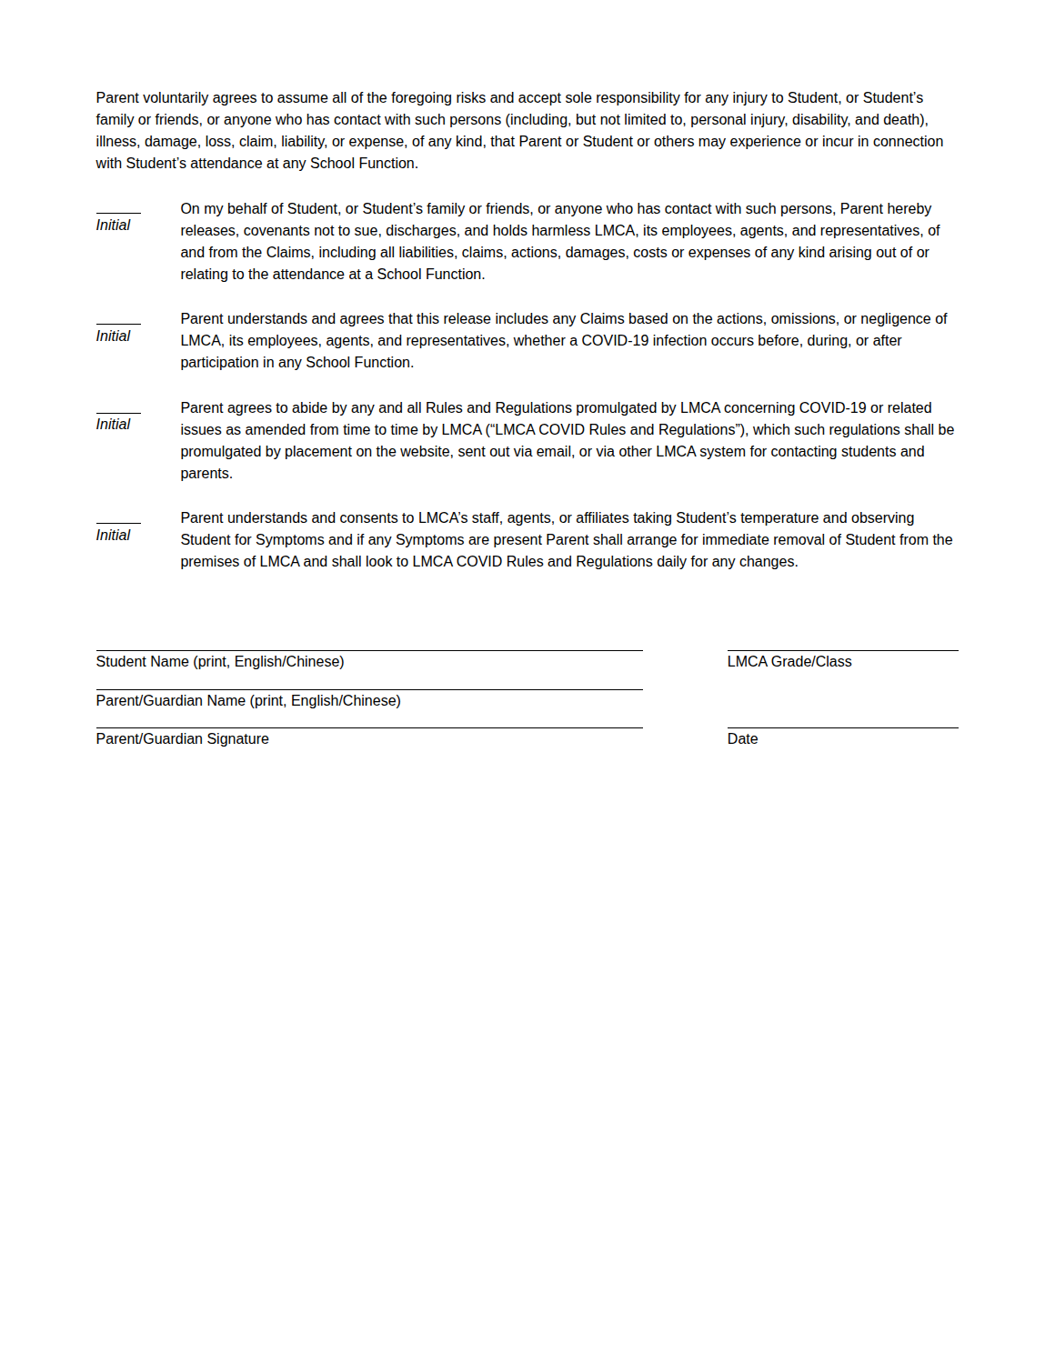Parent voluntarily agrees to assume all of the foregoing risks and accept sole responsibility for any injury to Student, or Student’s family or friends, or anyone who has contact with such persons (including, but not limited to, personal injury, disability, and death), illness, damage, loss, claim, liability, or expense, of any kind, that Parent or Student or others may experience or incur in connection with Student’s attendance at any School Function.
Initial
On my behalf of Student, or Student’s family or friends, or anyone who has contact with such persons, Parent hereby releases, covenants not to sue, discharges, and holds harmless LMCA, its employees, agents, and representatives, of and from the Claims, including all liabilities, claims, actions, damages, costs or expenses of any kind arising out of or relating to the attendance at a School Function.
Initial
Parent understands and agrees that this release includes any Claims based on the actions, omissions, or negligence of LMCA, its employees, agents, and representatives, whether a COVID-19 infection occurs before, during, or after participation in any School Function.
Initial
Parent agrees to abide by any and all Rules and Regulations promulgated by LMCA concerning COVID-19 or related issues as amended from time to time by LMCA (“LMCA COVID Rules and Regulations”), which such regulations shall be promulgated by placement on the website, sent out via email, or via other LMCA system for contacting students and parents.
Initial
Parent understands and consents to LMCA’s staff, agents, or affiliates taking Student’s temperature and observing Student for Symptoms and if any Symptoms are present Parent shall arrange for immediate removal of Student from the premises of LMCA and shall look to LMCA COVID Rules and Regulations daily for any changes.
| Student Name (print, English/Chinese) | | LMCA Grade/Class |
| Parent/Guardian Name (print, English/Chinese) | | |
| Parent/Guardian Signature | | Date |